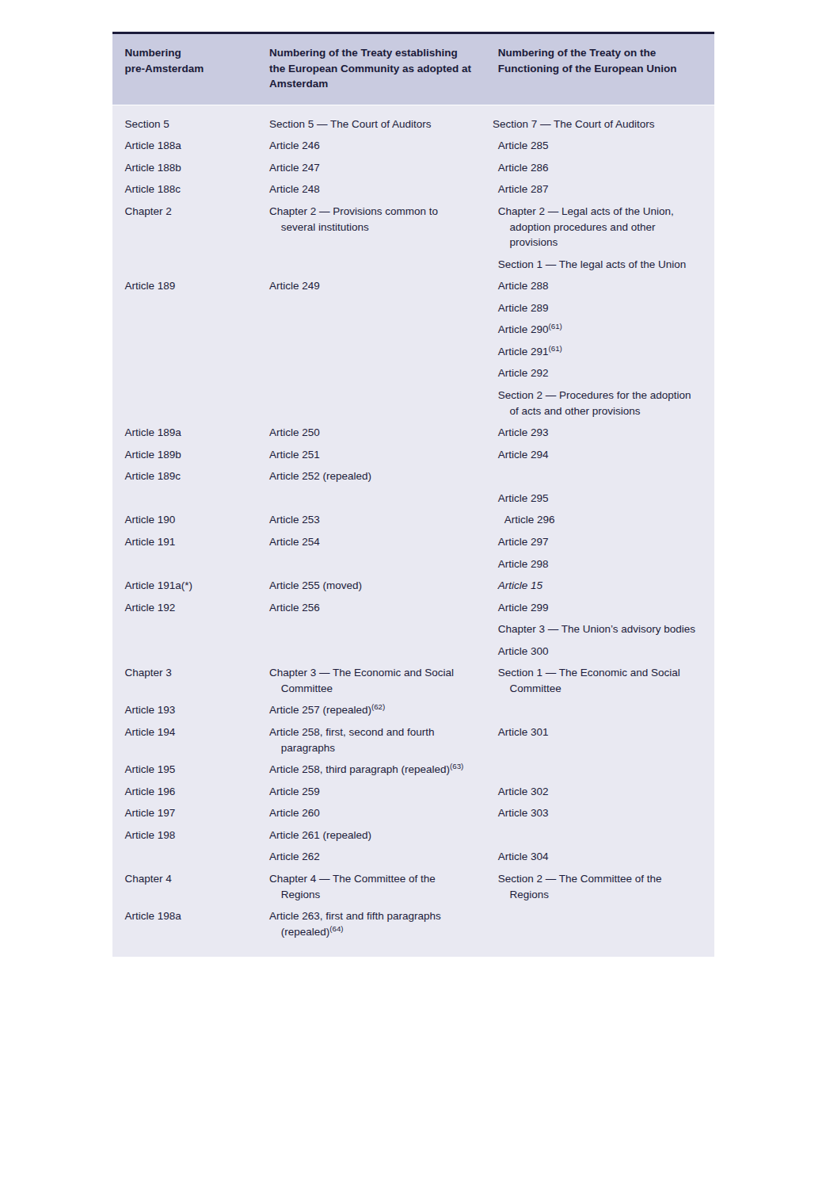| Numbering pre-Amsterdam | Numbering of the Treaty establishing the European Community as adopted at Amsterdam | Numbering of the Treaty on the Functioning of the European Union |
| --- | --- | --- |
| Section 5 | Section 5 — The Court of Auditors | Section 7 — The Court of Auditors |
| Article 188a | Article 246 | Article 285 |
| Article 188b | Article 247 | Article 286 |
| Article 188c | Article 248 | Article 287 |
| Chapter 2 | Chapter 2 — Provisions common to several institutions | Chapter 2 — Legal acts of the Union, adoption procedures and other provisions |
| | | Section 1 — The legal acts of the Union |
| Article 189 | Article 249 | Article 288 |
| | | Article 289 |
| | | Article 290 (61) |
| | | Article 291 (61) |
| | | Article 292 |
| | | Section 2 — Procedures for the adoption of acts and other provisions |
| Article 189a | Article 250 | Article 293 |
| Article 189b | Article 251 | Article 294 |
| Article 189c | Article 252 (repealed) | |
| | | Article 295 |
| Article 190 | Article 253 | Article 296 |
| Article 191 | Article 254 | Article 297 |
| | | Article 298 |
| Article 191a(*) | Article 255 (moved) | Article 15 |
| Article 192 | Article 256 | Article 299 |
| | | Chapter 3 — The Union’s advisory bodies |
| | | Article 300 |
| Chapter 3 | Chapter 3 — The Economic and Social Committee | Section 1 — The Economic and Social Committee |
| Article 193 | Article 257 (repealed) (62) | |
| Article 194 | Article 258, first, second and fourth paragraphs | Article 301 |
| Article 195 | Article 258, third paragraph (repealed) (63) | |
| Article 196 | Article 259 | Article 302 |
| Article 197 | Article 260 | Article 303 |
| Article 198 | Article 261 (repealed) | |
| | Article 262 | Article 304 |
| Chapter 4 | Chapter 4 — The Committee of the Regions | Section 2 — The Committee of the Regions |
| Article 198a | Article 263, first and fifth paragraphs (repealed) (64) | |